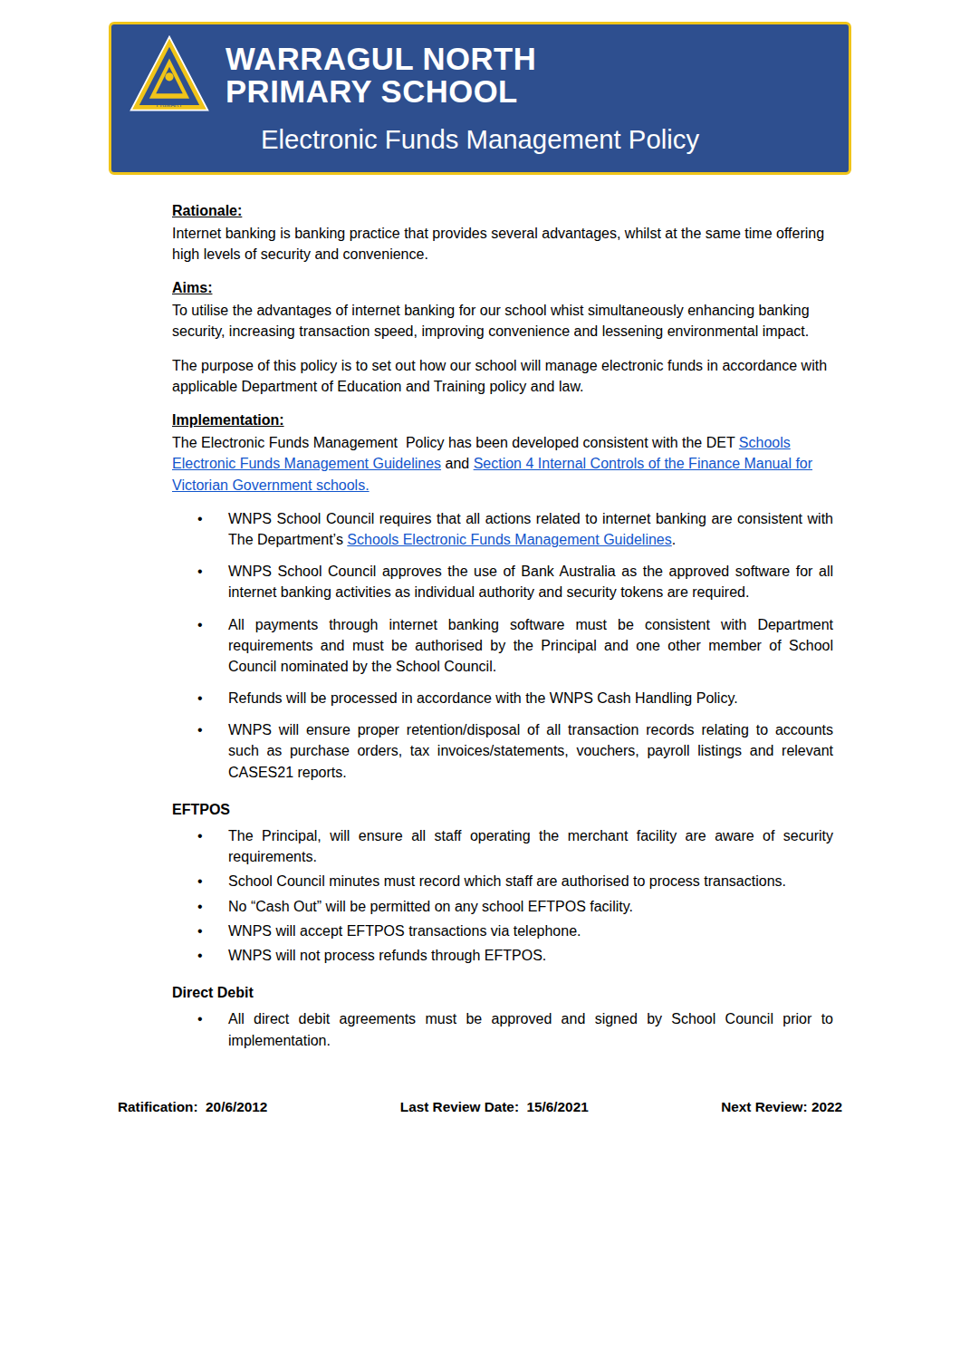PRIMARY
WARRAGUL NORTH
PRIMARY SCHOOL
Electronic Funds Management Policy
Rationale:
Internet banking is banking practice that provides several advantages, whilst at the same time offering high levels of security and convenience.
Aims:
To utilise the advantages of internet banking for our school whist simultaneously enhancing banking security, increasing transaction speed, improving convenience and lessening environmental impact.
The purpose of this policy is to set out how our school will manage electronic funds in accordance with applicable Department of Education and Training policy and law.
Implementation:
The Electronic Funds Management Policy has been developed consistent with the DET Schools Electronic Funds Management Guidelines and Section 4 Internal Controls of the Finance Manual for Victorian Government schools.
WNPS School Council requires that all actions related to internet banking are consistent with The Department’s Schools Electronic Funds Management Guidelines.
WNPS School Council approves the use of Bank Australia as the approved software for all internet banking activities as individual authority and security tokens are required.
All payments through internet banking software must be consistent with Department requirements and must be authorised by the Principal and one other member of School Council nominated by the School Council.
Refunds will be processed in accordance with the WNPS Cash Handling Policy.
WNPS will ensure proper retention/disposal of all transaction records relating to accounts such as purchase orders, tax invoices/statements, vouchers, payroll listings and relevant CASES21 reports.
EFTPOS
The Principal, will ensure all staff operating the merchant facility are aware of security requirements.
School Council minutes must record which staff are authorised to process transactions.
No “Cash Out” will be permitted on any school EFTPOS facility.
WNPS will accept EFTPOS transactions via telephone.
WNPS will not process refunds through EFTPOS.
Direct Debit
All direct debit agreements must be approved and signed by School Council prior to implementation.
Ratification: 20/6/2012 Last Review Date: 15/6/2021 Next Review: 2022